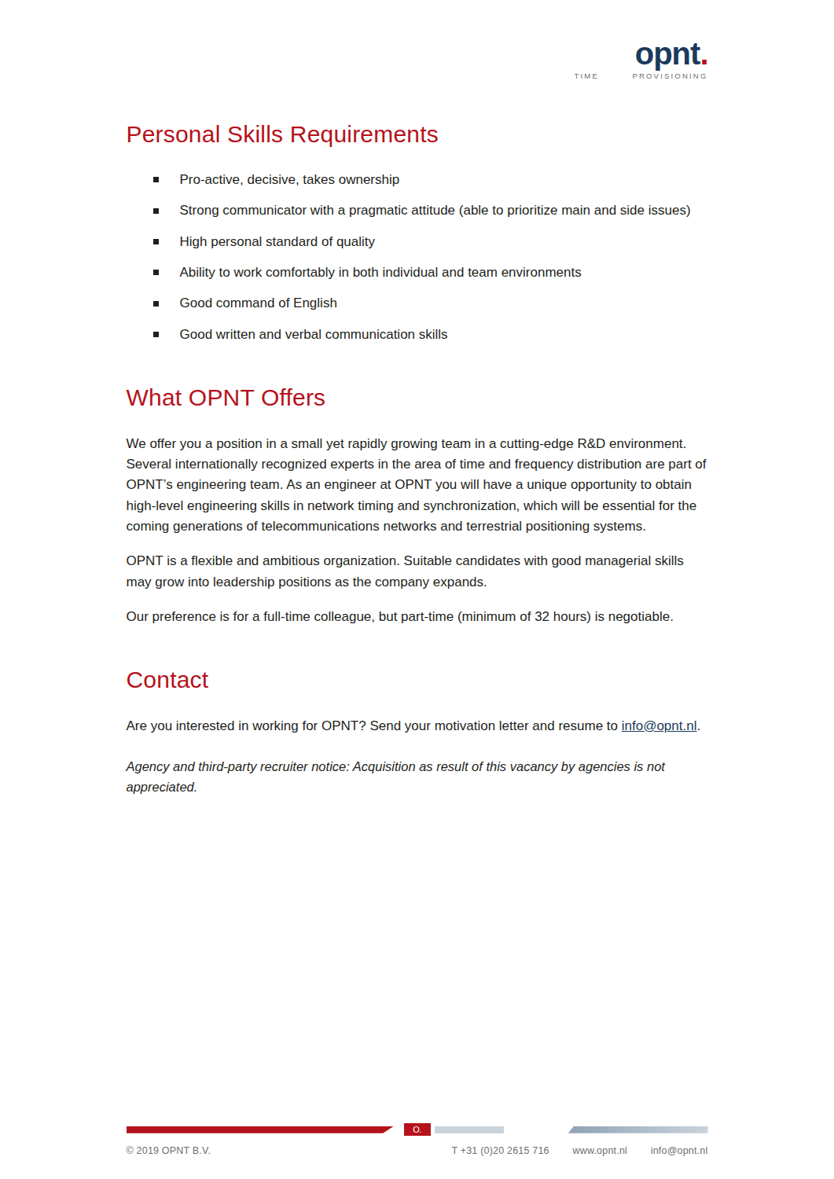opnt.
TIME PROVISIONING
Personal Skills Requirements
Pro-active, decisive, takes ownership
Strong communicator with a pragmatic attitude (able to prioritize main and side issues)
High personal standard of quality
Ability to work comfortably in both individual and team environments
Good command of English
Good written and verbal communication skills
What OPNT Offers
We offer you a position in a small yet rapidly growing team in a cutting-edge R&D environment. Several internationally recognized experts in the area of time and frequency distribution are part of OPNT’s engineering team. As an engineer at OPNT you will have a unique opportunity to obtain high-level engineering skills in network timing and synchronization, which will be essential for the coming generations of telecommunications networks and terrestrial positioning systems.
OPNT is a flexible and ambitious organization. Suitable candidates with good managerial skills may grow into leadership positions as the company expands.
Our preference is for a full-time colleague, but part-time (minimum of 32 hours) is negotiable.
Contact
Are you interested in working for OPNT? Send your motivation letter and resume to info@opnt.nl.
Agency and third-party recruiter notice: Acquisition as result of this vacancy by agencies is not appreciated.
O.
© 2019 OPNT B.V.
T +31 (0)20 2615 716 www.opnt.nl info@opnt.nl